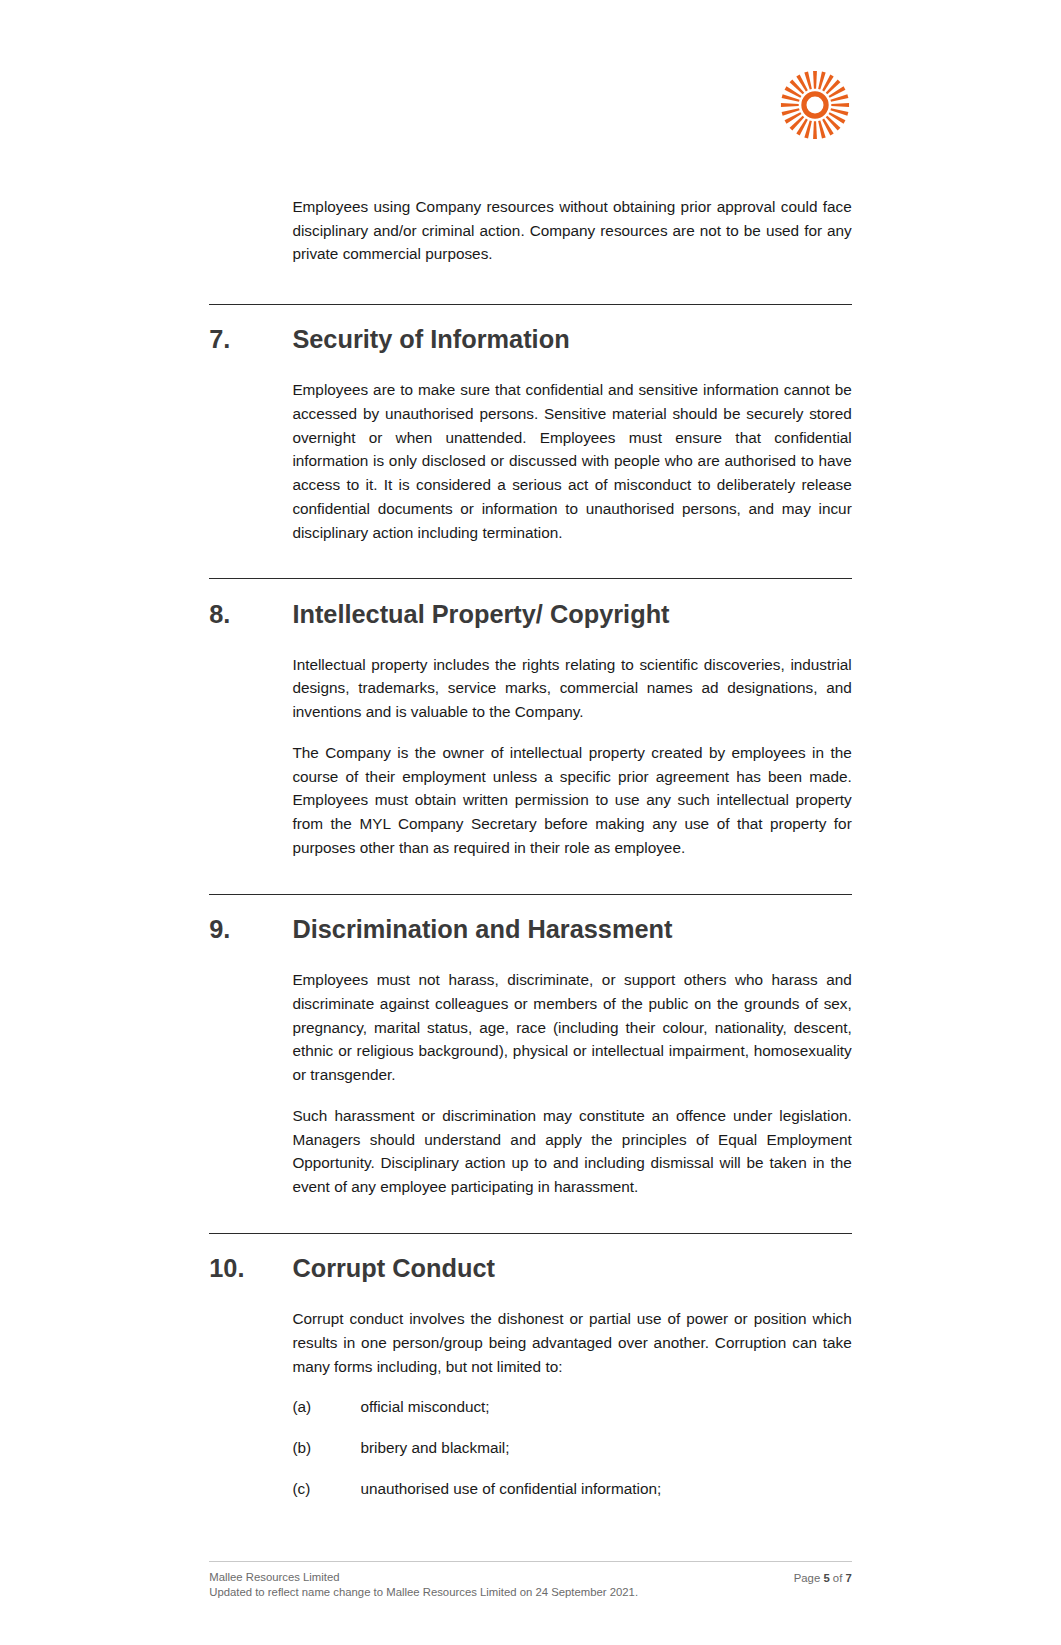Employees using Company resources without obtaining prior approval could face disciplinary and/or criminal action. Company resources are not to be used for any private commercial purposes.
7. Security of Information
Employees are to make sure that confidential and sensitive information cannot be accessed by unauthorised persons. Sensitive material should be securely stored overnight or when unattended. Employees must ensure that confidential information is only disclosed or discussed with people who are authorised to have access to it. It is considered a serious act of misconduct to deliberately release confidential documents or information to unauthorised persons, and may incur disciplinary action including termination.
8. Intellectual Property/ Copyright
Intellectual property includes the rights relating to scientific discoveries, industrial designs, trademarks, service marks, commercial names ad designations, and inventions and is valuable to the Company.
The Company is the owner of intellectual property created by employees in the course of their employment unless a specific prior agreement has been made. Employees must obtain written permission to use any such intellectual property from the MYL Company Secretary before making any use of that property for purposes other than as required in their role as employee.
9. Discrimination and Harassment
Employees must not harass, discriminate, or support others who harass and discriminate against colleagues or members of the public on the grounds of sex, pregnancy, marital status, age, race (including their colour, nationality, descent, ethnic or religious background), physical or intellectual impairment, homosexuality or transgender.
Such harassment or discrimination may constitute an offence under legislation. Managers should understand and apply the principles of Equal Employment Opportunity. Disciplinary action up to and including dismissal will be taken in the event of any employee participating in harassment.
10. Corrupt Conduct
Corrupt conduct involves the dishonest or partial use of power or position which results in one person/group being advantaged over another. Corruption can take many forms including, but not limited to:
(a) official misconduct;
(b) bribery and blackmail;
(c) unauthorised use of confidential information;
Mallee Resources Limited
Updated to reflect name change to Mallee Resources Limited on 24 September 2021.
Page 5 of 7